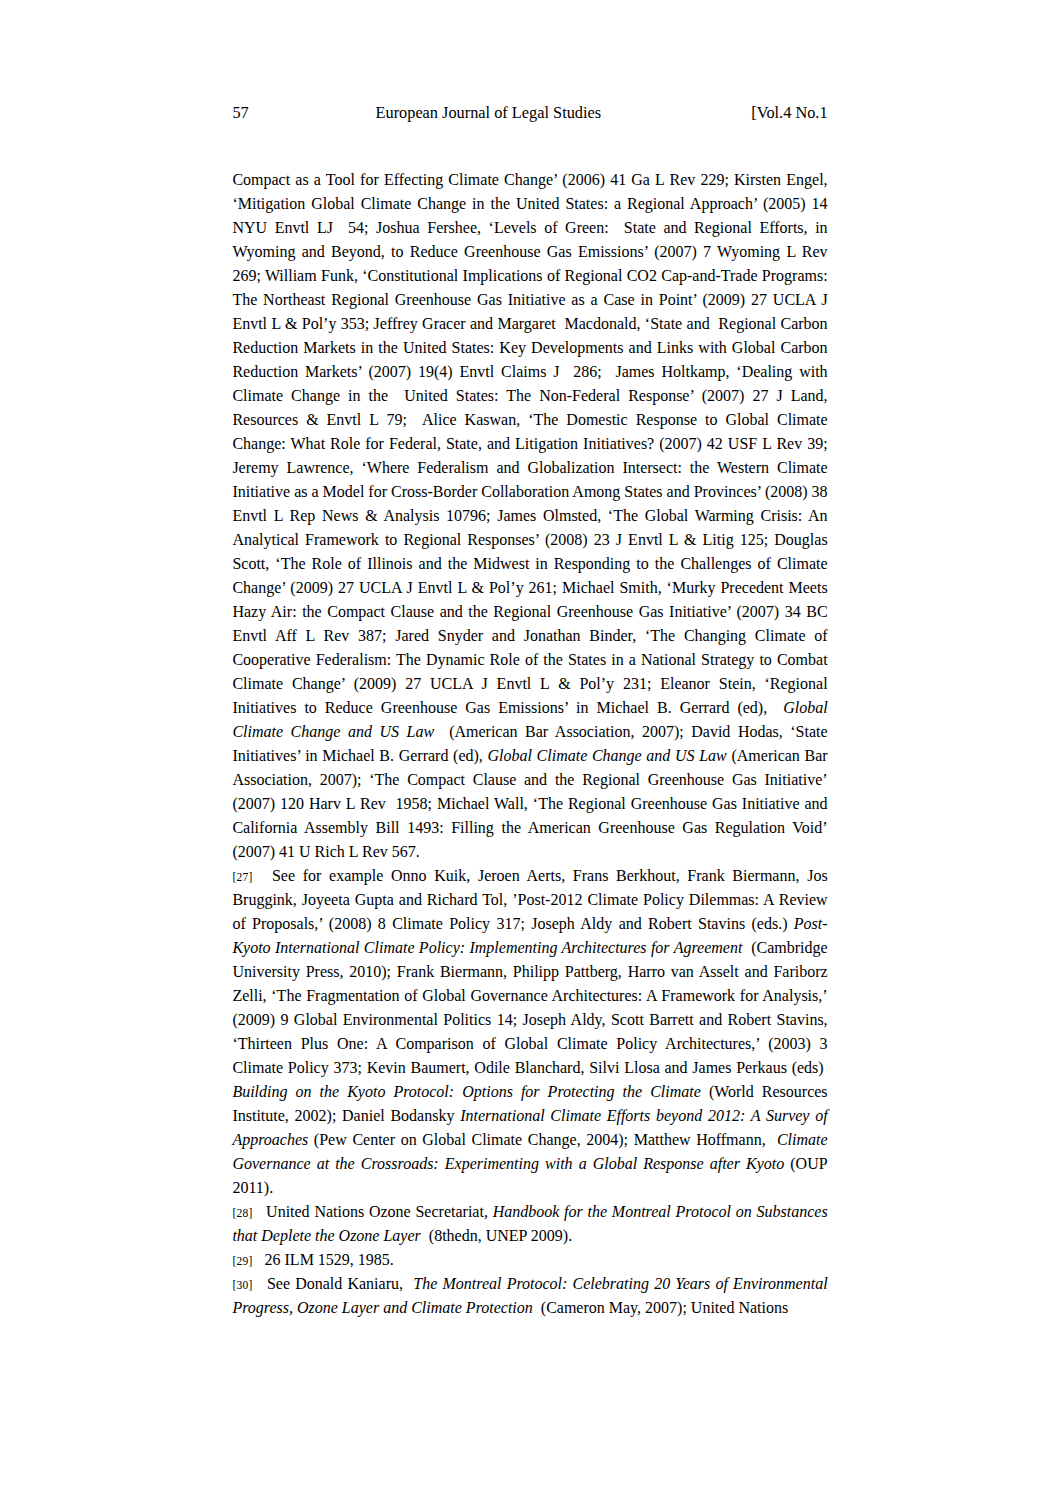57
European Journal of Legal Studies
[Vol.4 No.1
Compact as a Tool for Effecting Climate Change’ (2006) 41 Ga L Rev 229; Kirsten Engel, ‘Mitigation Global Climate Change in the United States: a Regional Approach’ (2005) 14 NYU Envtl LJ 54; Joshua Fershee, ‘Levels of Green: State and Regional Efforts, in Wyoming and Beyond, to Reduce Greenhouse Gas Emissions’ (2007) 7 Wyoming L Rev 269; William Funk, ‘Constitutional Implications of Regional CO2 Cap-and-Trade Programs: The Northeast Regional Greenhouse Gas Initiative as a Case in Point’ (2009) 27 UCLA J Envtl L & Pol’y 353; Jeffrey Gracer and Margaret Macdonald, ‘State and Regional Carbon Reduction Markets in the United States: Key Developments and Links with Global Carbon Reduction Markets’ (2007) 19(4) Envtl Claims J 286; James Holtkamp, ‘Dealing with Climate Change in the United States: The Non-Federal Response’ (2007) 27 J Land, Resources & Envtl L 79; Alice Kaswan, ‘The Domestic Response to Global Climate Change: What Role for Federal, State, and Litigation Initiatives? (2007) 42 USF L Rev 39; Jeremy Lawrence, ‘Where Federalism and Globalization Intersect: the Western Climate Initiative as a Model for Cross-Border Collaboration Among States and Provinces’ (2008) 38 Envtl L Rep News & Analysis 10796; James Olmsted, ‘The Global Warming Crisis: An Analytical Framework to Regional Responses’ (2008) 23 J Envtl L & Litig 125; Douglas Scott, ‘The Role of Illinois and the Midwest in Responding to the Challenges of Climate Change’ (2009) 27 UCLA J Envtl L & Pol’y 261; Michael Smith, ‘Murky Precedent Meets Hazy Air: the Compact Clause and the Regional Greenhouse Gas Initiative’ (2007) 34 BC Envtl Aff L Rev 387; Jared Snyder and Jonathan Binder, ‘The Changing Climate of Cooperative Federalism: The Dynamic Role of the States in a National Strategy to Combat Climate Change’ (2009) 27 UCLA J Envtl L & Pol’y 231; Eleanor Stein, ‘Regional Initiatives to Reduce Greenhouse Gas Emissions’ in Michael B. Gerrard (ed), Global Climate Change and US Law (American Bar Association, 2007); David Hodas, ‘State Initiatives’ in Michael B. Gerrard (ed), Global Climate Change and US Law (American Bar Association, 2007); ‘The Compact Clause and the Regional Greenhouse Gas Initiative’ (2007) 120 Harv L Rev 1958; Michael Wall, ‘The Regional Greenhouse Gas Initiative and California Assembly Bill 1493: Filling the American Greenhouse Gas Regulation Void’ (2007) 41 U Rich L Rev 567.
[27] See for example Onno Kuik, Jeroen Aerts, Frans Berkhout, Frank Biermann, Jos Bruggink, Joyeeta Gupta and Richard Tol, ’Post-2012 Climate Policy Dilemmas: A Review of Proposals,’ (2008) 8 Climate Policy 317; Joseph Aldy and Robert Stavins (eds.) Post-Kyoto International Climate Policy: Implementing Architectures for Agreement (Cambridge University Press, 2010); Frank Biermann, Philipp Pattberg, Harro van Asselt and Fariborz Zelli, ‘The Fragmentation of Global Governance Architectures: A Framework for Analysis,’ (2009) 9 Global Environmental Politics 14; Joseph Aldy, Scott Barrett and Robert Stavins, ‘Thirteen Plus One: A Comparison of Global Climate Policy Architectures,’ (2003) 3 Climate Policy 373; Kevin Baumert, Odile Blanchard, Silvi Llosa and James Perkaus (eds) Building on the Kyoto Protocol: Options for Protecting the Climate (World Resources Institute, 2002); Daniel Bodansky International Climate Efforts beyond 2012: A Survey of Approaches (Pew Center on Global Climate Change, 2004); Matthew Hoffmann, Climate Governance at the Crossroads: Experimenting with a Global Response after Kyoto (OUP 2011).
[28] United Nations Ozone Secretariat, Handbook for the Montreal Protocol on Substances that Deplete the Ozone Layer (8thedn, UNEP 2009).
[29] 26 ILM 1529, 1985.
[30] See Donald Kaniaru, The Montreal Protocol: Celebrating 20 Years of Environmental Progress, Ozone Layer and Climate Protection (Cameron May, 2007); United Nations